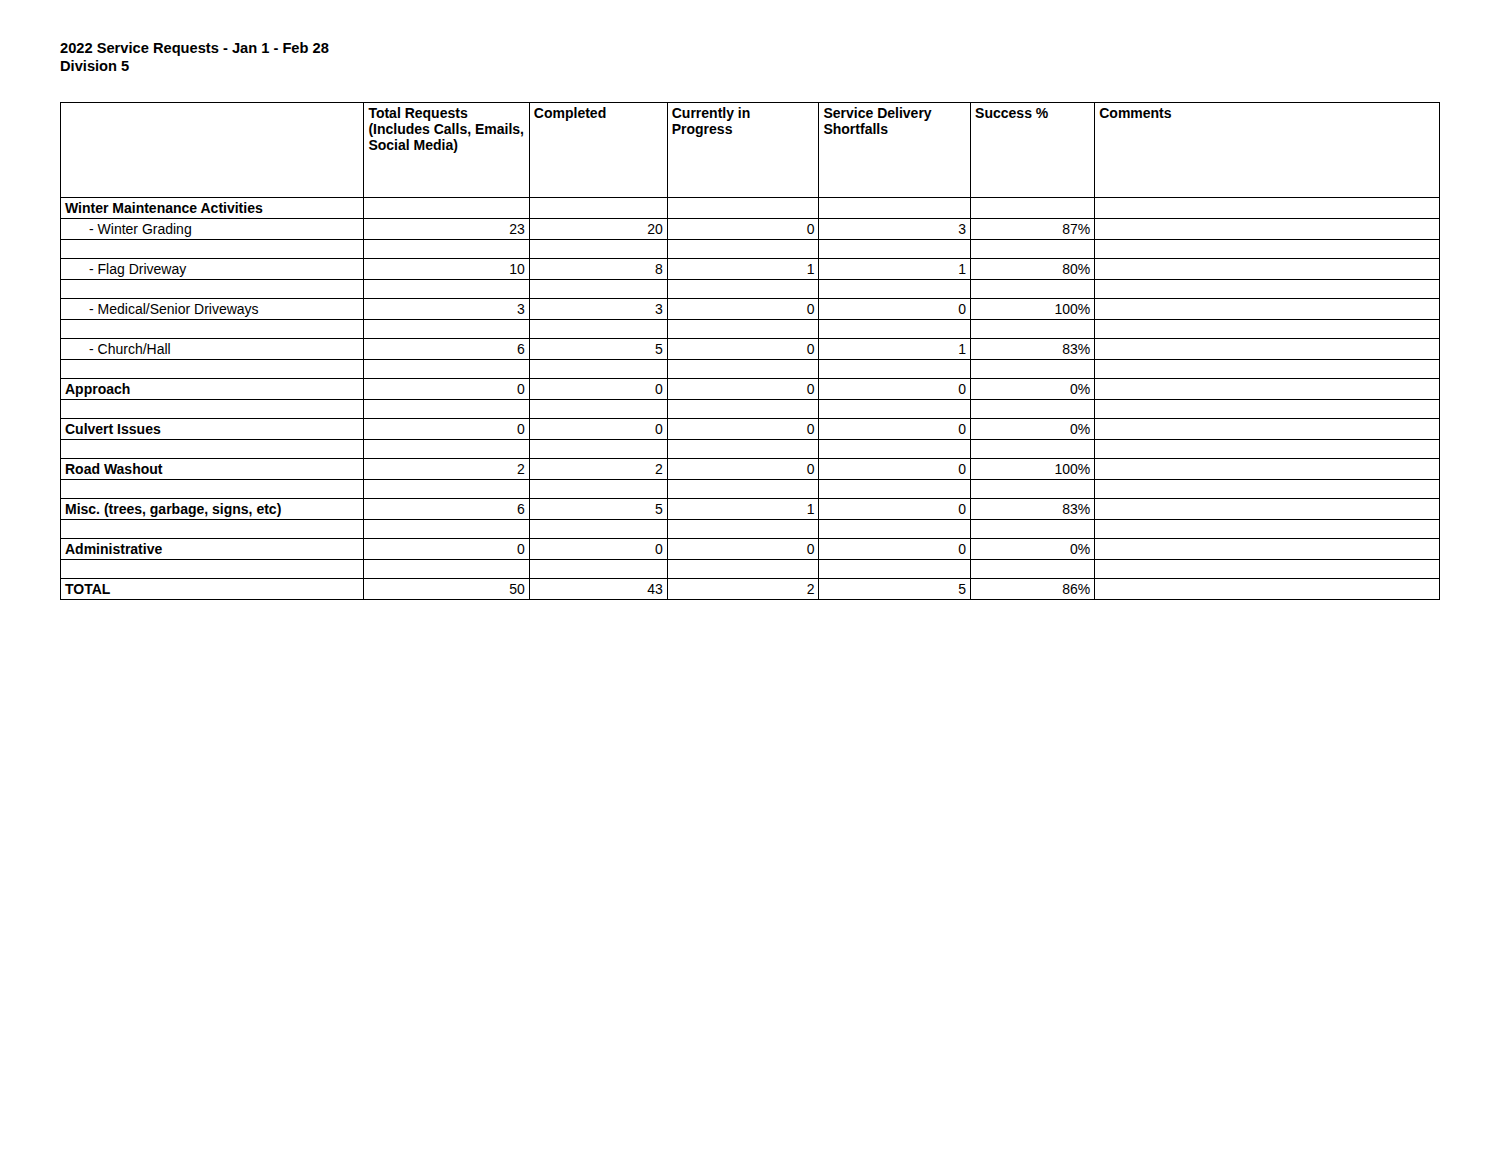2022 Service Requests - Jan 1 - Feb 28
Division 5
| | Total Requests (Includes Calls, Emails, Social Media) | Completed | Currently in Progress | Service Delivery Shortfalls | Success % | Comments |
| --- | --- | --- | --- | --- | --- | --- |
| Winter Maintenance Activities | | | | | | |
| - Winter Grading | 23 | 20 | 0 | 3 | 87% | |
| - Flag Driveway | 10 | 8 | 1 | 1 | 80% | |
| - Medical/Senior Driveways | 3 | 3 | 0 | 0 | 100% | |
| - Church/Hall | 6 | 5 | 0 | 1 | 83% | |
| Approach | 0 | 0 | 0 | 0 | 0% | |
| Culvert Issues | 0 | 0 | 0 | 0 | 0% | |
| Road Washout | 2 | 2 | 0 | 0 | 100% | |
| Misc. (trees, garbage, signs, etc) | 6 | 5 | 1 | 0 | 83% | |
| Administrative | 0 | 0 | 0 | 0 | 0% | |
| TOTAL | 50 | 43 | 2 | 5 | 86% | |